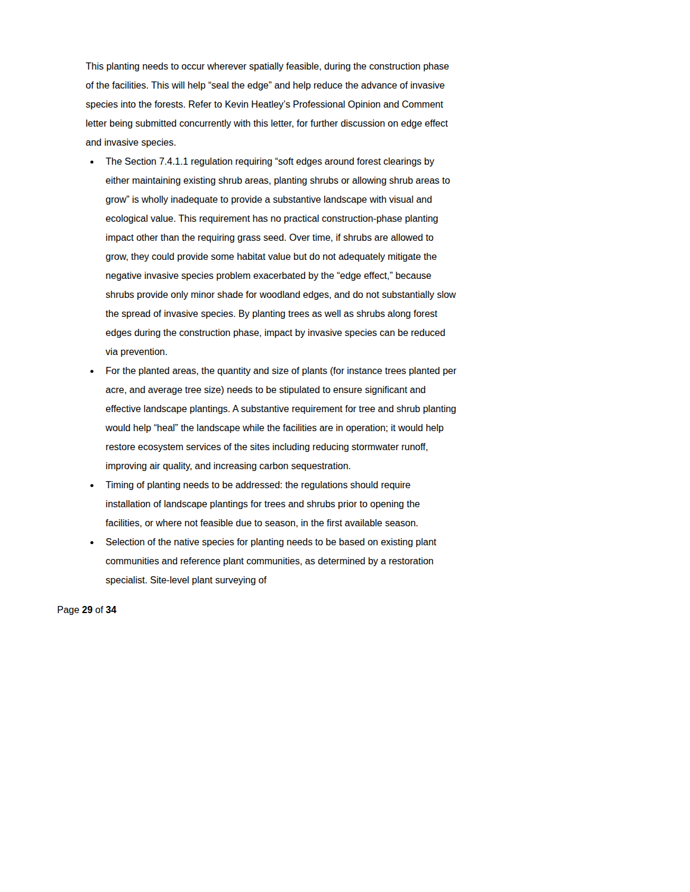This planting needs to occur wherever spatially feasible, during the construction phase of the facilities. This will help “seal the edge” and help reduce the advance of invasive species into the forests. Refer to Kevin Heatley’s Professional Opinion and Comment letter being submitted concurrently with this letter, for further discussion on edge effect and invasive species.
The Section 7.4.1.1 regulation requiring “soft edges around forest clearings by either maintaining existing shrub areas, planting shrubs or allowing shrub areas to grow” is wholly inadequate to provide a substantive landscape with visual and ecological value. This requirement has no practical construction-phase planting impact other than the requiring grass seed. Over time, if shrubs are allowed to grow, they could provide some habitat value but do not adequately mitigate the negative invasive species problem exacerbated by the “edge effect,” because shrubs provide only minor shade for woodland edges, and do not substantially slow the spread of invasive species. By planting trees as well as shrubs along forest edges during the construction phase, impact by invasive species can be reduced via prevention.
For the planted areas, the quantity and size of plants (for instance trees planted per acre, and average tree size) needs to be stipulated to ensure significant and effective landscape plantings. A substantive requirement for tree and shrub planting would help “heal” the landscape while the facilities are in operation; it would help restore ecosystem services of the sites including reducing stormwater runoff, improving air quality, and increasing carbon sequestration.
Timing of planting needs to be addressed: the regulations should require installation of landscape plantings for trees and shrubs prior to opening the facilities, or where not feasible due to season, in the first available season.
Selection of the native species for planting needs to be based on existing plant communities and reference plant communities, as determined by a restoration specialist. Site-level plant surveying of
Page 29 of 34